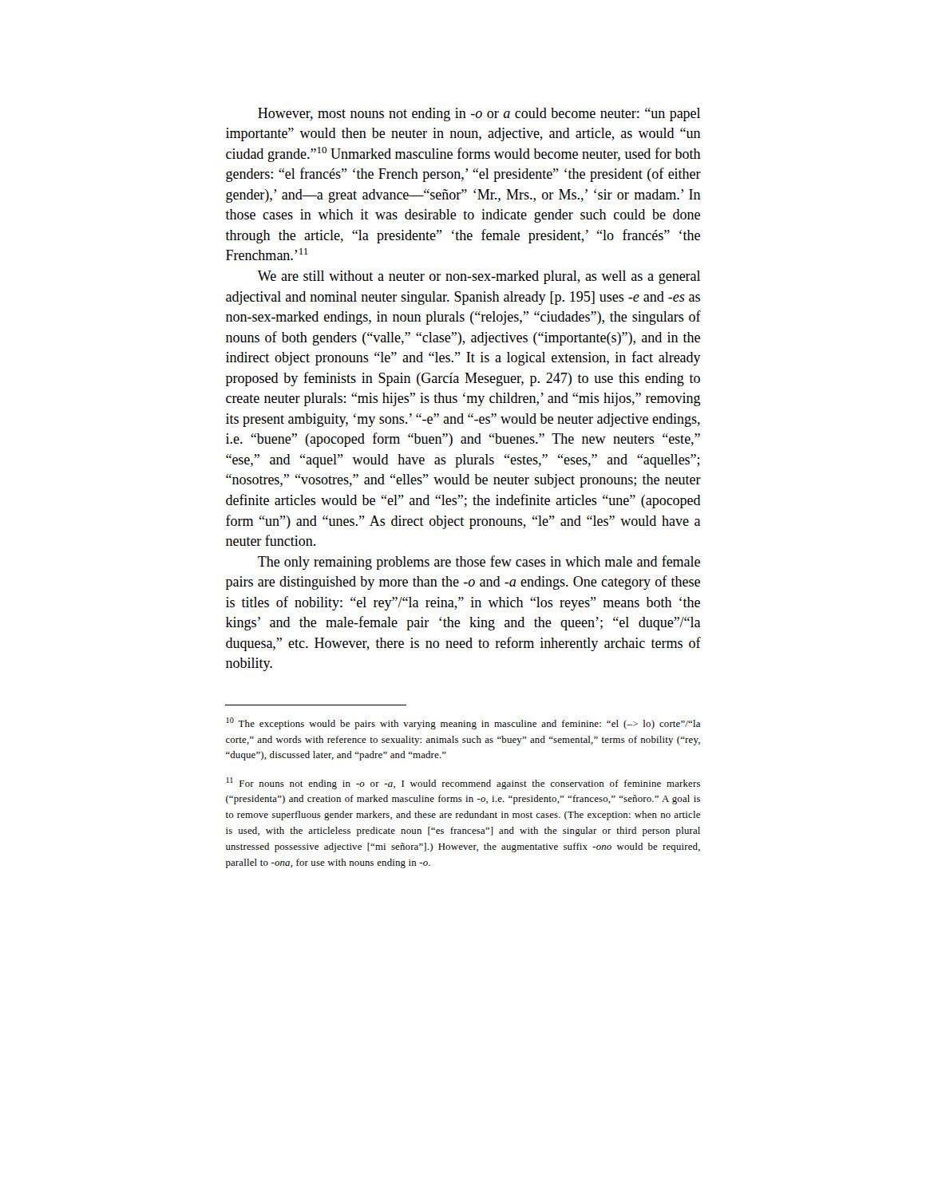However, most nouns not ending in -o or a could become neuter: “un papel importante” would then be neuter in noun, adjective, and article, as would “un ciudad grande.”10 Unmarked masculine forms would become neuter, used for both genders: “el francés” ‘the French person,’ “el presidente” ‘the president (of either gender),’ and—a great advance—“señor” ‘Mr., Mrs., or Ms.,’ ‘sir or madam.’ In those cases in which it was desirable to indicate gender such could be done through the article, “la presidente” ‘the female president,’ “lo francés” ‘the Frenchman.’11
We are still without a neuter or non-sex-marked plural, as well as a general adjectival and nominal neuter singular. Spanish already [p. 195] uses -e and -es as non-sex-marked endings, in noun plurals (“relojes,” “ciudades”), the singulars of nouns of both genders (“valle,” “clase”), adjectives (“importante(s)”), and in the indirect object pronouns “le” and “les.” It is a logical extension, in fact already proposed by feminists in Spain (García Meseguer, p. 247) to use this ending to create neuter plurals: “mis hijes” is thus ‘my children,’ and “mis hijos,” removing its present ambiguity, ‘my sons.’ “-e” and “-es” would be neuter adjective endings, i.e. “buene” (apocoped form “buen”) and “buenes.” The new neuters “este,” “ese,” and “aquel” would have as plurals “estes,” “eses,” and “aquelles”; “nosotres,” “vosotres,” and “elles” would be neuter subject pronouns; the neuter definite articles would be “el” and “les”; the indefinite articles “une” (apocoped form “un”) and “unes.” As direct object pronouns, “le” and “les” would have a neuter function.
The only remaining problems are those few cases in which male and female pairs are distinguished by more than the -o and -a endings. One category of these is titles of nobility: “el rey”/“la reina,” in which “los reyes” means both ‘the kings’ and the male-female pair ‘the king and the queen’; “el duque”/“la duquesa,” etc. However, there is no need to reform inherently archaic terms of nobility.
10 The exceptions would be pairs with varying meaning in masculine and feminine: “el (–> lo) corte”/“la corte,” and words with reference to sexuality: animals such as “buey” and “semental,” terms of nobility (“rey, “duque”), discussed later, and “padre” and “madre.”
11 For nouns not ending in -o or -a, I would recommend against the conservation of feminine markers (“presidenta”) and creation of marked masculine forms in -o, i.e. “presidento,” “franceso,” “señoro.” A goal is to remove superfluous gender markers, and these are redundant in most cases. (The exception: when no article is used, with the articleless predicate noun [“es francesa”] and with the singular or third person plural unstressed possessive adjective [“mi señora”].) However, the augmentative suffix -ono would be required, parallel to -ona, for use with nouns ending in -o.